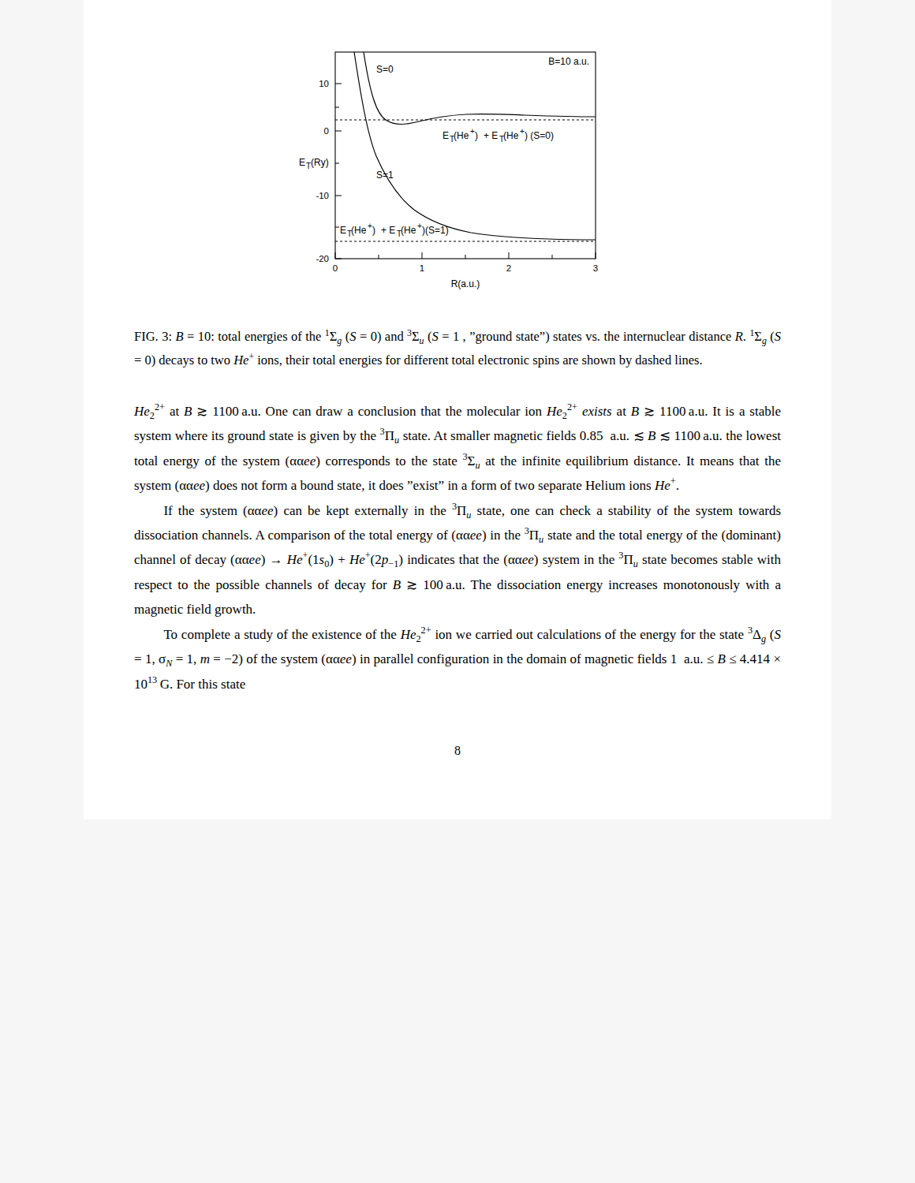10 0 -10 -20 E T (Ry) 0 1 2 3 R(a.u.) B=10 a.u. S=0 S=1 E T (He + ) + E T (He + ) (S=0) E T (He + ) + E T (He + )(S=1)
FIG. 3: B = 10: total energies of the 1Σg (S = 0) and 3Σu (S = 1 , ”ground state”) states vs. the internuclear distance R. 1Σg (S = 0) decays to two He+ ions, their total energies for different total electronic spins are shown by dashed lines.
He22+ at B ≳ 1100 a.u. One can draw a conclusion that the molecular ion He22+ exists at B ≳ 1100 a.u. It is a stable system where its ground state is given by the 3Πu state. At smaller magnetic fields 0.85 a.u. ≲ B ≲ 1100 a.u. the lowest total energy of the system (ααee) corresponds to the state 3Σu at the infinite equilibrium distance. It means that the system (ααee) does not form a bound state, it does ”exist” in a form of two separate Helium ions He+.
If the system (ααee) can be kept externally in the 3Πu state, one can check a stability of the system towards dissociation channels. A comparison of the total energy of (ααee) in the 3Πu state and the total energy of the (dominant) channel of decay (ααee) → He+(1s0) + He+(2p−1) indicates that the (ααee) system in the 3Πu state becomes stable with respect to the possible channels of decay for B ≳ 100 a.u. The dissociation energy increases monotonously with a magnetic field growth.
To complete a study of the existence of the He22+ ion we carried out calculations of the energy for the state 3Δg (S = 1, σN = 1, m = −2) of the system (ααee) in parallel configuration in the domain of magnetic fields 1 a.u. ≤ B ≤ 4.414 × 1013 G. For this state
8